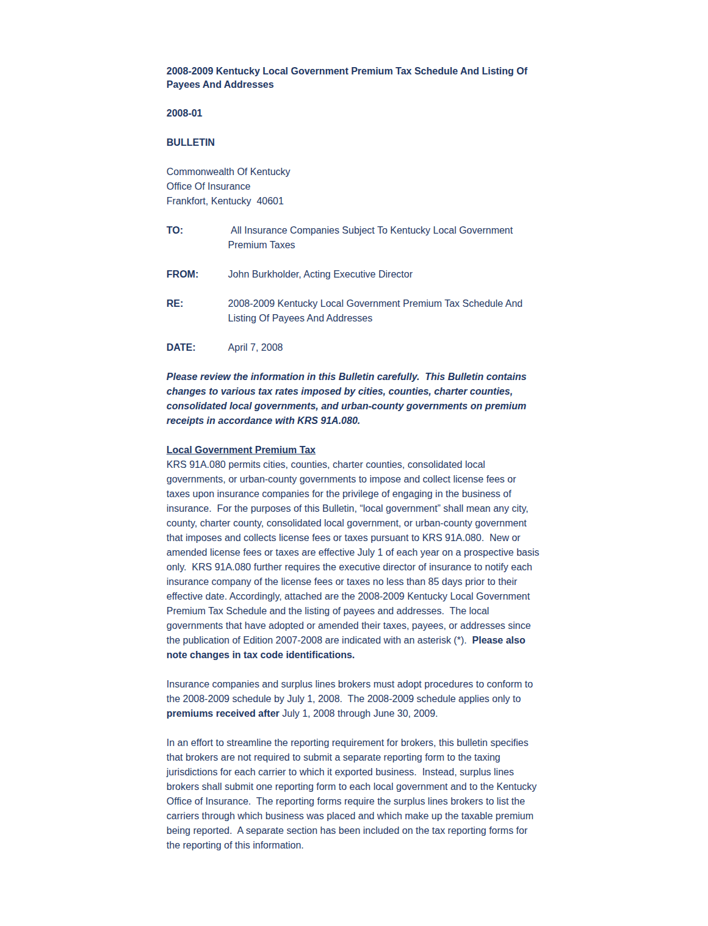2008-2009 Kentucky Local Government Premium Tax Schedule And Listing Of Payees And Addresses
2008-01
BULLETIN
Commonwealth Of Kentucky
Office Of Insurance
Frankfort, Kentucky 40601
| TO: | All Insurance Companies Subject To Kentucky Local Government Premium Taxes |
| FROM: | John Burkholder, Acting Executive Director |
| RE: | 2008-2009 Kentucky Local Government Premium Tax Schedule And Listing Of Payees And Addresses |
| DATE: | April 7, 2008 |
Please review the information in this Bulletin carefully. This Bulletin contains changes to various tax rates imposed by cities, counties, charter counties, consolidated local governments, and urban-county governments on premium receipts in accordance with KRS 91A.080.
Local Government Premium Tax
KRS 91A.080 permits cities, counties, charter counties, consolidated local governments, or urban-county governments to impose and collect license fees or taxes upon insurance companies for the privilege of engaging in the business of insurance. For the purposes of this Bulletin, “local government” shall mean any city, county, charter county, consolidated local government, or urban-county government that imposes and collects license fees or taxes pursuant to KRS 91A.080. New or amended license fees or taxes are effective July 1 of each year on a prospective basis only. KRS 91A.080 further requires the executive director of insurance to notify each insurance company of the license fees or taxes no less than 85 days prior to their effective date. Accordingly, attached are the 2008-2009 Kentucky Local Government Premium Tax Schedule and the listing of payees and addresses. The local governments that have adopted or amended their taxes, payees, or addresses since the publication of Edition 2007-2008 are indicated with an asterisk (*). Please also note changes in tax code identifications.
Insurance companies and surplus lines brokers must adopt procedures to conform to the 2008-2009 schedule by July 1, 2008. The 2008-2009 schedule applies only to premiums received after July 1, 2008 through June 30, 2009.
In an effort to streamline the reporting requirement for brokers, this bulletin specifies that brokers are not required to submit a separate reporting form to the taxing jurisdictions for each carrier to which it exported business. Instead, surplus lines brokers shall submit one reporting form to each local government and to the Kentucky Office of Insurance. The reporting forms require the surplus lines brokers to list the carriers through which business was placed and which make up the taxable premium being reported. A separate section has been included on the tax reporting forms for the reporting of this information.